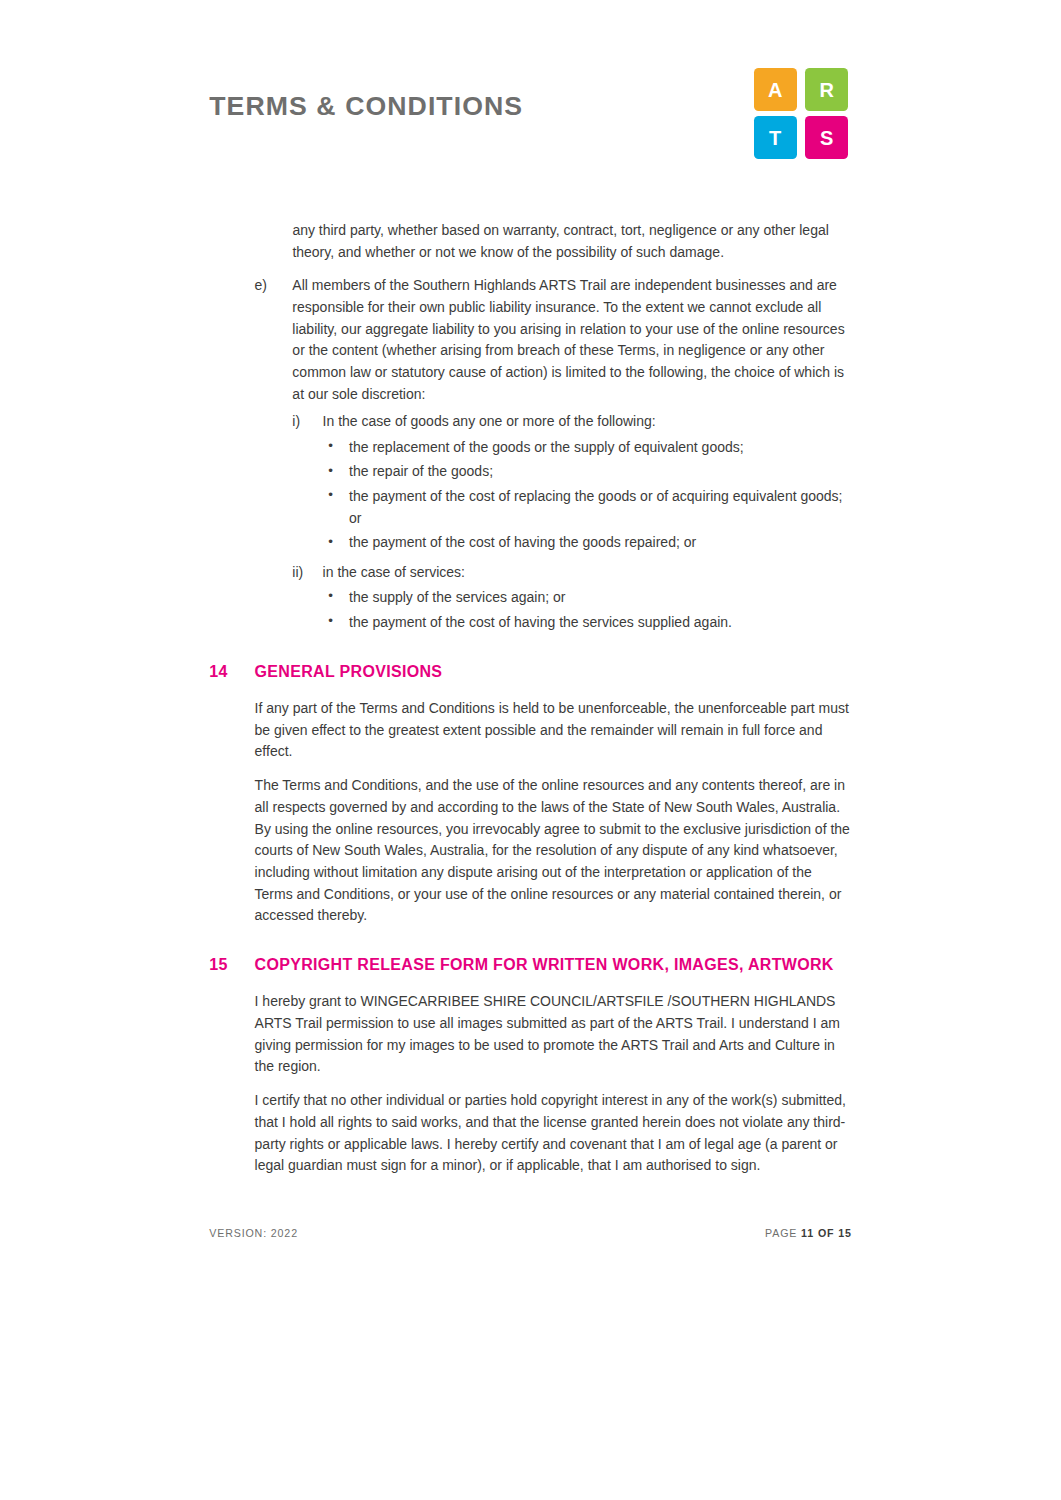Terms & Conditions
A R T S
any third party, whether based on warranty, contract, tort, negligence or any other legal theory, and whether or not we know of the possibility of such damage.
e) All members of the Southern Highlands ARTS Trail are independent businesses and are responsible for their own public liability insurance. To the extent we cannot exclude all liability, our aggregate liability to you arising in relation to your use of the online resources or the content (whether arising from breach of these Terms, in negligence or any other common law or statutory cause of action) is limited to the following, the choice of which is at our sole discretion:
i) In the case of goods any one or more of the following:
the replacement of the goods or the supply of equivalent goods;
the repair of the goods;
the payment of the cost of replacing the goods or of acquiring equivalent goods; or
the payment of the cost of having the goods repaired; or
ii) in the case of services:
the supply of the services again; or
the payment of the cost of having the services supplied again.
14 General Provisions
If any part of the Terms and Conditions is held to be unenforceable, the unenforceable part must be given effect to the greatest extent possible and the remainder will remain in full force and effect.
The Terms and Conditions, and the use of the online resources and any contents thereof, are in all respects governed by and according to the laws of the State of New South Wales, Australia. By using the online resources, you irrevocably agree to submit to the exclusive jurisdiction of the courts of New South Wales, Australia, for the resolution of any dispute of any kind whatsoever, including without limitation any dispute arising out of the interpretation or application of the Terms and Conditions, or your use of the online resources or any material contained therein, or accessed thereby.
15 Copyright Release Form for Written Work, Images, Artwork
I hereby grant to WINGECARRIBEE SHIRE COUNCIL/ARTSFILE /SOUTHERN HIGHLANDS ARTS Trail permission to use all images submitted as part of the ARTS Trail. I understand I am giving permission for my images to be used to promote the ARTS Trail and Arts and Culture in the region.
I certify that no other individual or parties hold copyright interest in any of the work(s) submitted, that I hold all rights to said works, and that the license granted herein does not violate any third-party rights or applicable laws. I hereby certify and covenant that I am of legal age (a parent or legal guardian must sign for a minor), or if applicable, that I am authorised to sign.
Version: 2022
Page 11 of 15